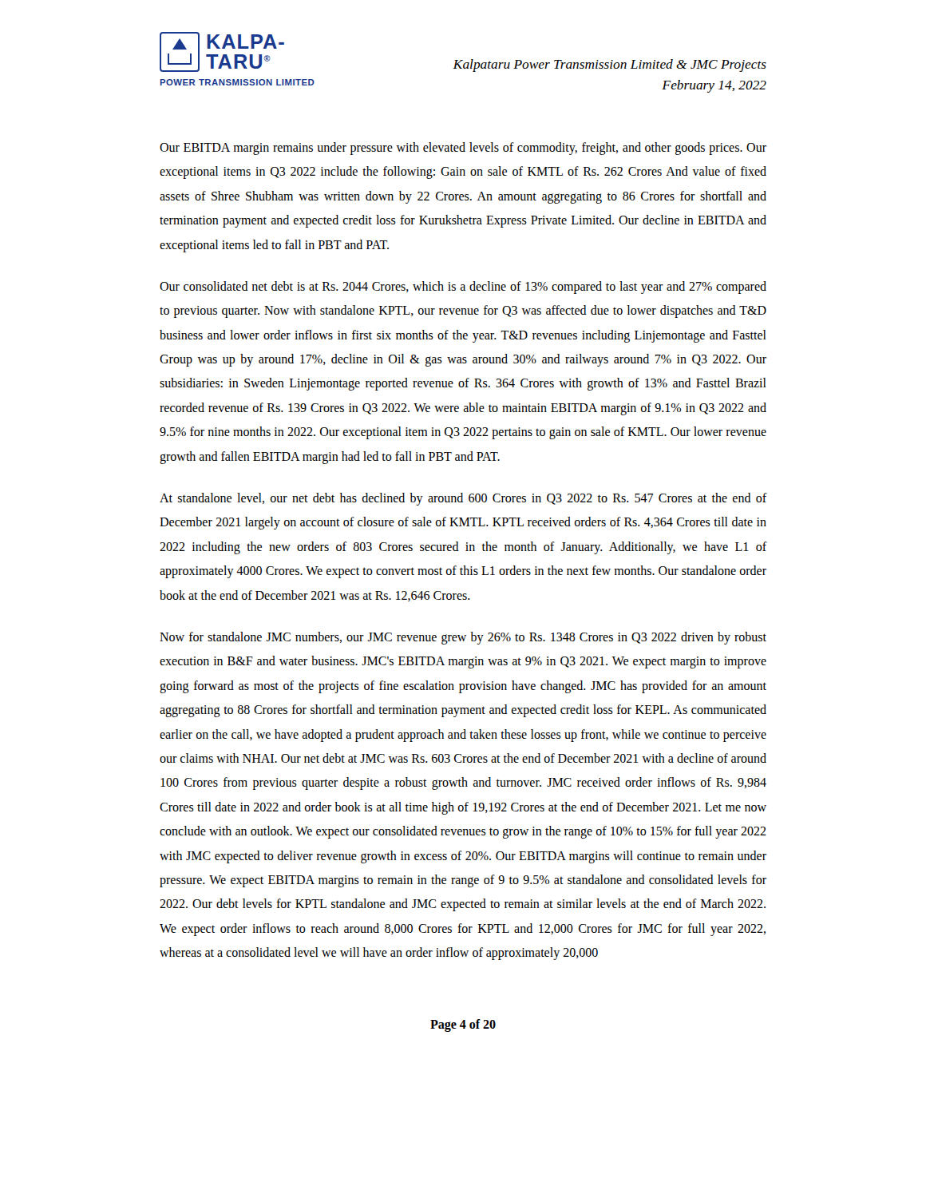KALPA-TARU®
POWER TRANSMISSION LIMITED
Kalpataru Power Transmission Limited & JMC Projects
February 14, 2022
Our EBITDA margin remains under pressure with elevated levels of commodity, freight, and other goods prices. Our exceptional items in Q3 2022 include the following: Gain on sale of KMTL of Rs. 262 Crores And value of fixed assets of Shree Shubham was written down by 22 Crores. An amount aggregating to 86 Crores for shortfall and termination payment and expected credit loss for Kurukshetra Express Private Limited. Our decline in EBITDA and exceptional items led to fall in PBT and PAT.
Our consolidated net debt is at Rs. 2044 Crores, which is a decline of 13% compared to last year and 27% compared to previous quarter. Now with standalone KPTL, our revenue for Q3 was affected due to lower dispatches and T&D business and lower order inflows in first six months of the year. T&D revenues including Linjemontage and Fasttel Group was up by around 17%, decline in Oil & gas was around 30% and railways around 7% in Q3 2022. Our subsidiaries: in Sweden Linjemontage reported revenue of Rs. 364 Crores with growth of 13% and Fasttel Brazil recorded revenue of Rs. 139 Crores in Q3 2022. We were able to maintain EBITDA margin of 9.1% in Q3 2022 and 9.5% for nine months in 2022. Our exceptional item in Q3 2022 pertains to gain on sale of KMTL. Our lower revenue growth and fallen EBITDA margin had led to fall in PBT and PAT.
At standalone level, our net debt has declined by around 600 Crores in Q3 2022 to Rs. 547 Crores at the end of December 2021 largely on account of closure of sale of KMTL. KPTL received orders of Rs. 4,364 Crores till date in 2022 including the new orders of 803 Crores secured in the month of January. Additionally, we have L1 of approximately 4000 Crores. We expect to convert most of this L1 orders in the next few months. Our standalone order book at the end of December 2021 was at Rs. 12,646 Crores.
Now for standalone JMC numbers, our JMC revenue grew by 26% to Rs. 1348 Crores in Q3 2022 driven by robust execution in B&F and water business. JMC's EBITDA margin was at 9% in Q3 2021. We expect margin to improve going forward as most of the projects of fine escalation provision have changed. JMC has provided for an amount aggregating to 88 Crores for shortfall and termination payment and expected credit loss for KEPL. As communicated earlier on the call, we have adopted a prudent approach and taken these losses up front, while we continue to perceive our claims with NHAI. Our net debt at JMC was Rs. 603 Crores at the end of December 2021 with a decline of around 100 Crores from previous quarter despite a robust growth and turnover. JMC received order inflows of Rs. 9,984 Crores till date in 2022 and order book is at all time high of 19,192 Crores at the end of December 2021. Let me now conclude with an outlook. We expect our consolidated revenues to grow in the range of 10% to 15% for full year 2022 with JMC expected to deliver revenue growth in excess of 20%. Our EBITDA margins will continue to remain under pressure. We expect EBITDA margins to remain in the range of 9 to 9.5% at standalone and consolidated levels for 2022. Our debt levels for KPTL standalone and JMC expected to remain at similar levels at the end of March 2022. We expect order inflows to reach around 8,000 Crores for KPTL and 12,000 Crores for JMC for full year 2022, whereas at a consolidated level we will have an order inflow of approximately 20,000
Page 4 of 20